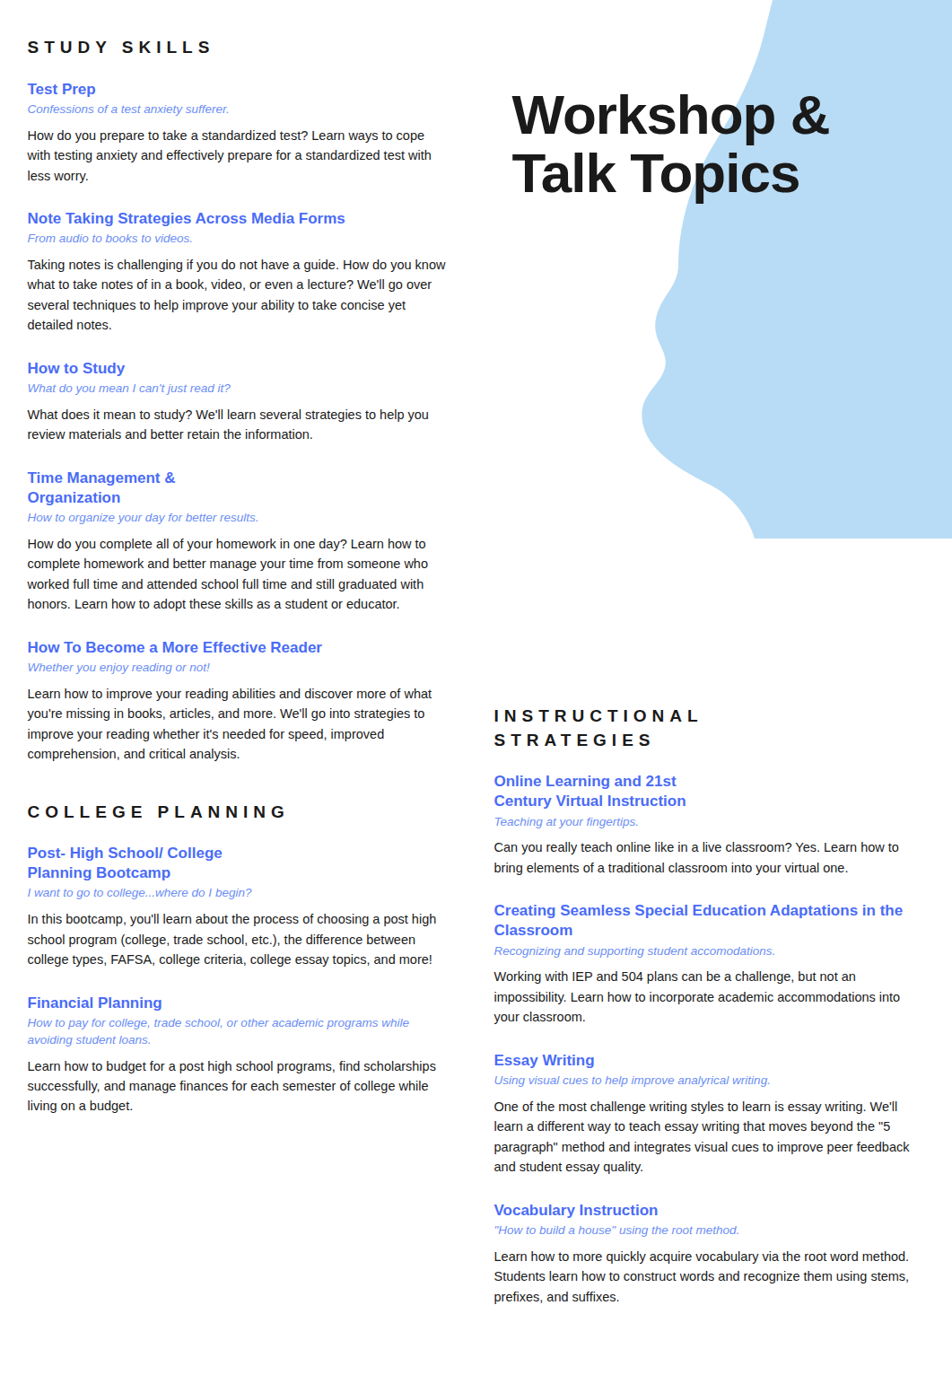Workshop &
Talk Topics
Study Skills
Test Prep
Confessions of a test anxiety sufferer.
How do you prepare to take a standardized test? Learn ways to cope with testing anxiety and effectively prepare for a standardized test with less worry.
Note Taking Strategies Across Media Forms
From audio to books to videos.
Taking notes is challenging if you do not have a guide. How do you know what to take notes of in a book, video, or even a lecture? We'll go over several techniques to help improve your ability to take concise yet detailed notes.
How to Study
What do you mean I can't just read it?
What does it mean to study? We'll learn several strategies to help you review materials and better retain the information.
Time Management &
Organization
How to organize your day for better results.
How do you complete all of your homework in one day? Learn how to complete homework and better manage your time from someone who worked full time and attended school full time and still graduated with honors. Learn how to adopt these skills as a student or educator.
How To Become a More Effective Reader
Whether you enjoy reading or not!
Learn how to improve your reading abilities and discover more of what you're missing in books, articles, and more. We'll go into strategies to improve your reading whether it's needed for speed, improved comprehension, and critical analysis.
College Planning
Post- High School/ College
Planning Bootcamp
I want to go to college...where do I begin?
In this bootcamp, you'll learn about the process of choosing a post high school program (college, trade school, etc.), the difference between college types, FAFSA, college criteria, college essay topics, and more!
Financial Planning
How to pay for college, trade school, or other academic programs while avoiding student loans.
Learn how to budget for a post high school programs, find scholarships successfully, and manage finances for each semester of college while living on a budget.
Instructional
Strategies
Online Learning and 21st
Century Virtual Instruction
Teaching at your fingertips.
Can you really teach online like in a live classroom? Yes. Learn how to bring elements of a traditional classroom into your virtual one.
Creating Seamless Special Education Adaptations in the Classroom
Recognizing and supporting student accomodations.
Working with IEP and 504 plans can be a challenge, but not an impossibility. Learn how to incorporate academic accommodations into your classroom.
Essay Writing
Using visual cues to help improve analyrical writing.
One of the most challenge writing styles to learn is essay writing. We'll learn a different way to teach essay writing that moves beyond the "5 paragraph" method and integrates visual cues to improve peer feedback and student essay quality.
Vocabulary Instruction
"How to build a house" using the root method.
Learn how to more quickly acquire vocabulary via the root word method. Students learn how to construct words and recognize them using stems, prefixes, and suffixes.